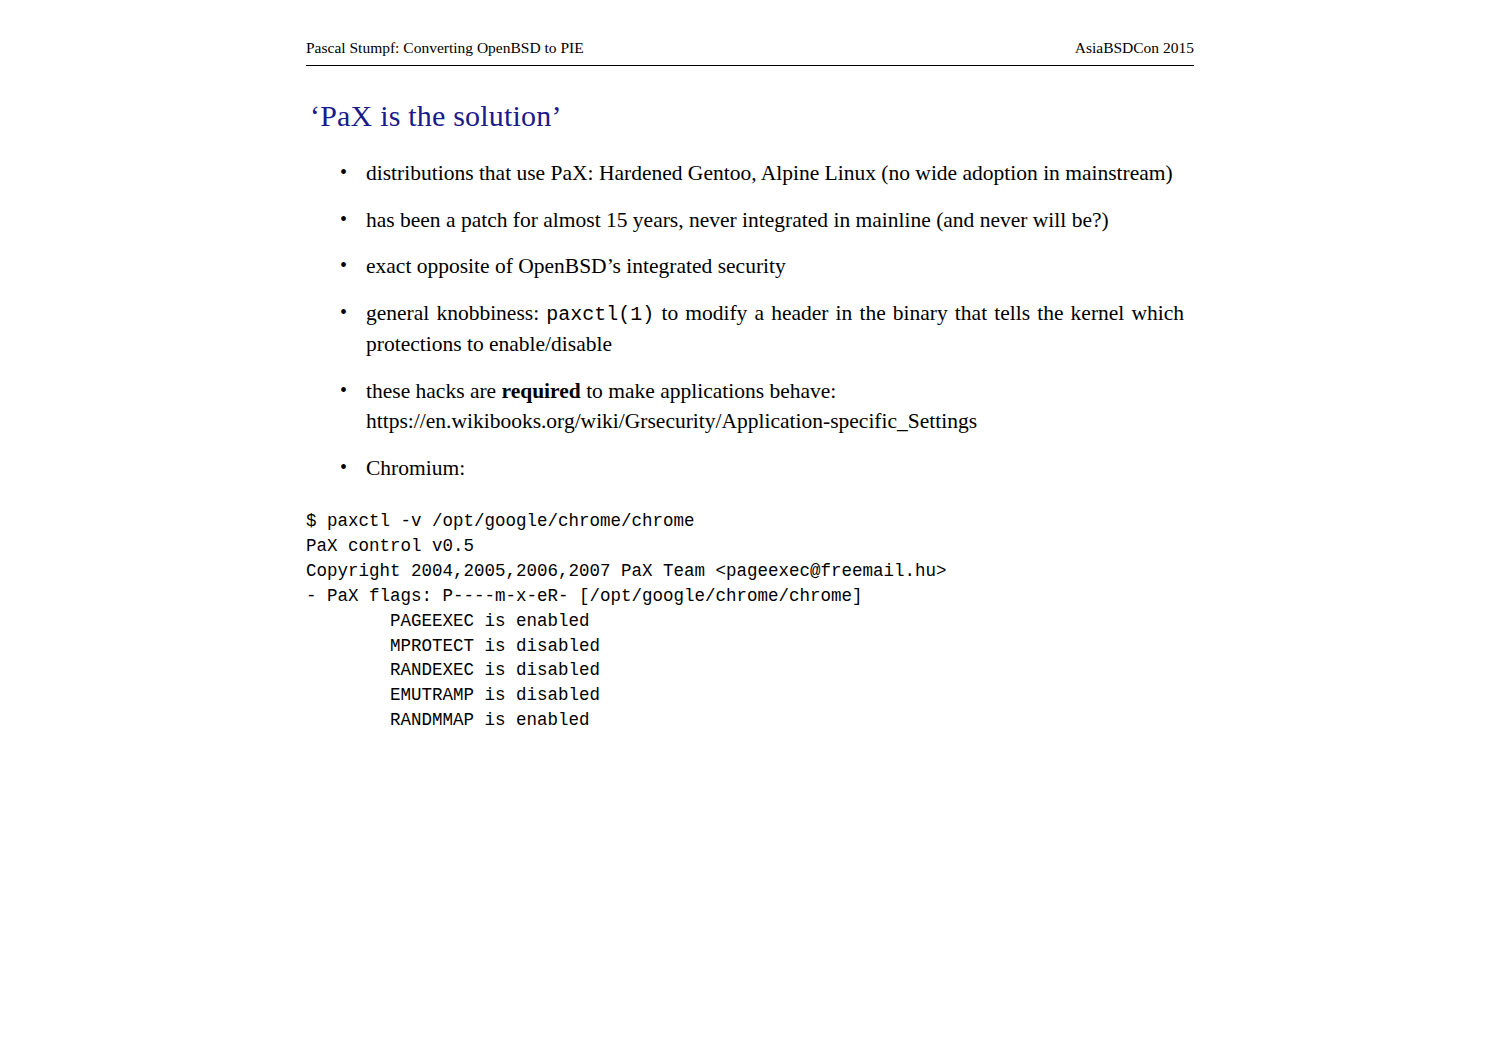Pascal Stumpf: Converting OpenBSD to PIE
AsiaBSDCon 2015
‘PaX is the solution’
distributions that use PaX: Hardened Gentoo, Alpine Linux (no wide adoption in mainstream)
has been a patch for almost 15 years, never integrated in mainline (and never will be?)
exact opposite of OpenBSD’s integrated security
general knobbiness: paxctl(1) to modify a header in the binary that tells the kernel which protections to enable/disable
these hacks are required to make applications behave:
https://en.wikibooks.org/wiki/Grsecurity/Application-specific_Settings
Chromium:
$ paxctl -v /opt/google/chrome/chrome
PaX control v0.5
Copyright 2004,2005,2006,2007 PaX Team <pageexec@freemail.hu>
- PaX flags: P----m-x-eR- [/opt/google/chrome/chrome]
        PAGEEXEC is enabled
        MPROTECT is disabled
        RANDEXEC is disabled
        EMUTRAMP is disabled
        RANDMMAP is enabled